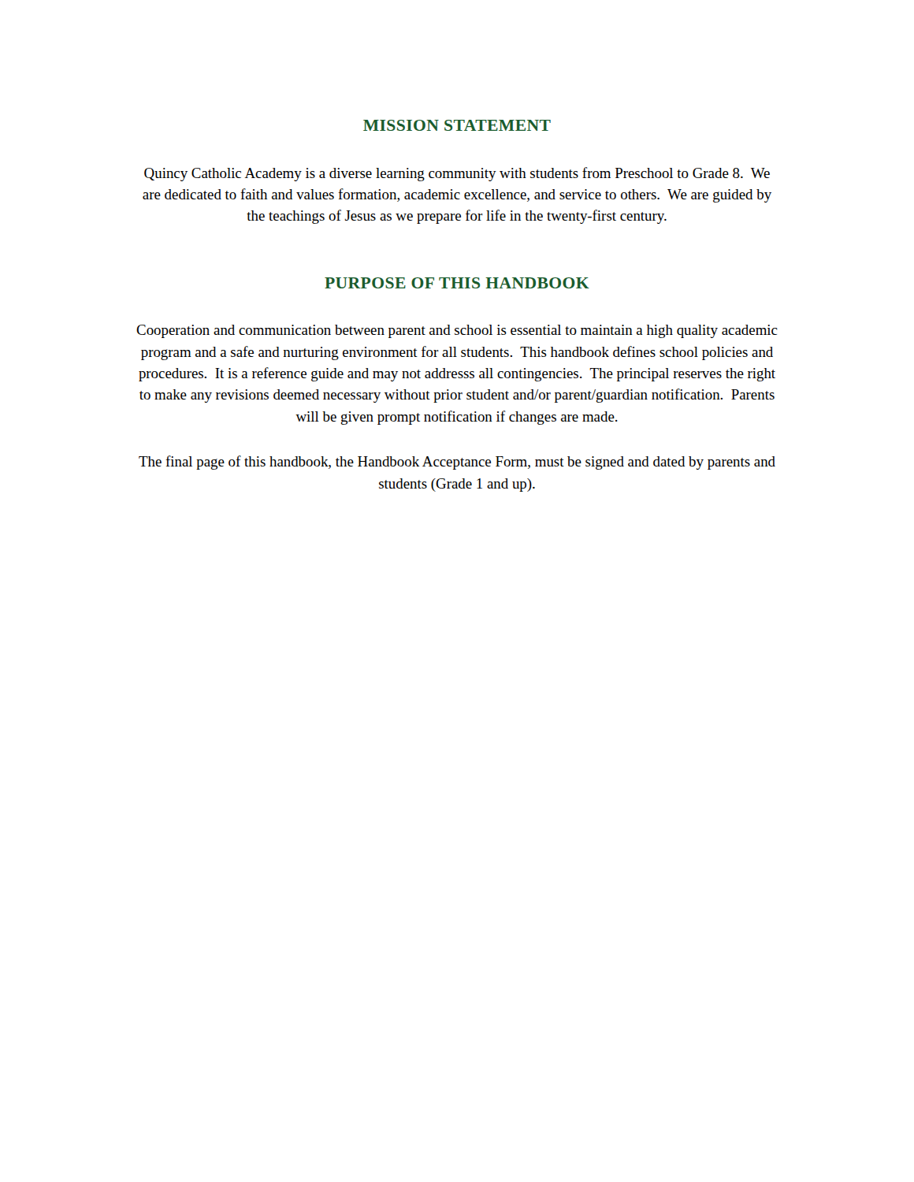MISSION STATEMENT
Quincy Catholic Academy is a diverse learning community with students from Preschool to Grade 8. We are dedicated to faith and values formation, academic excellence, and service to others. We are guided by the teachings of Jesus as we prepare for life in the twenty-first century.
PURPOSE OF THIS HANDBOOK
Cooperation and communication between parent and school is essential to maintain a high quality academic program and a safe and nurturing environment for all students. This handbook defines school policies and procedures. It is a reference guide and may not addresss all contingencies. The principal reserves the right to make any revisions deemed necessary without prior student and/or parent/guardian notification. Parents will be given prompt notification if changes are made.
The final page of this handbook, the Handbook Acceptance Form, must be signed and dated by parents and students (Grade 1 and up).